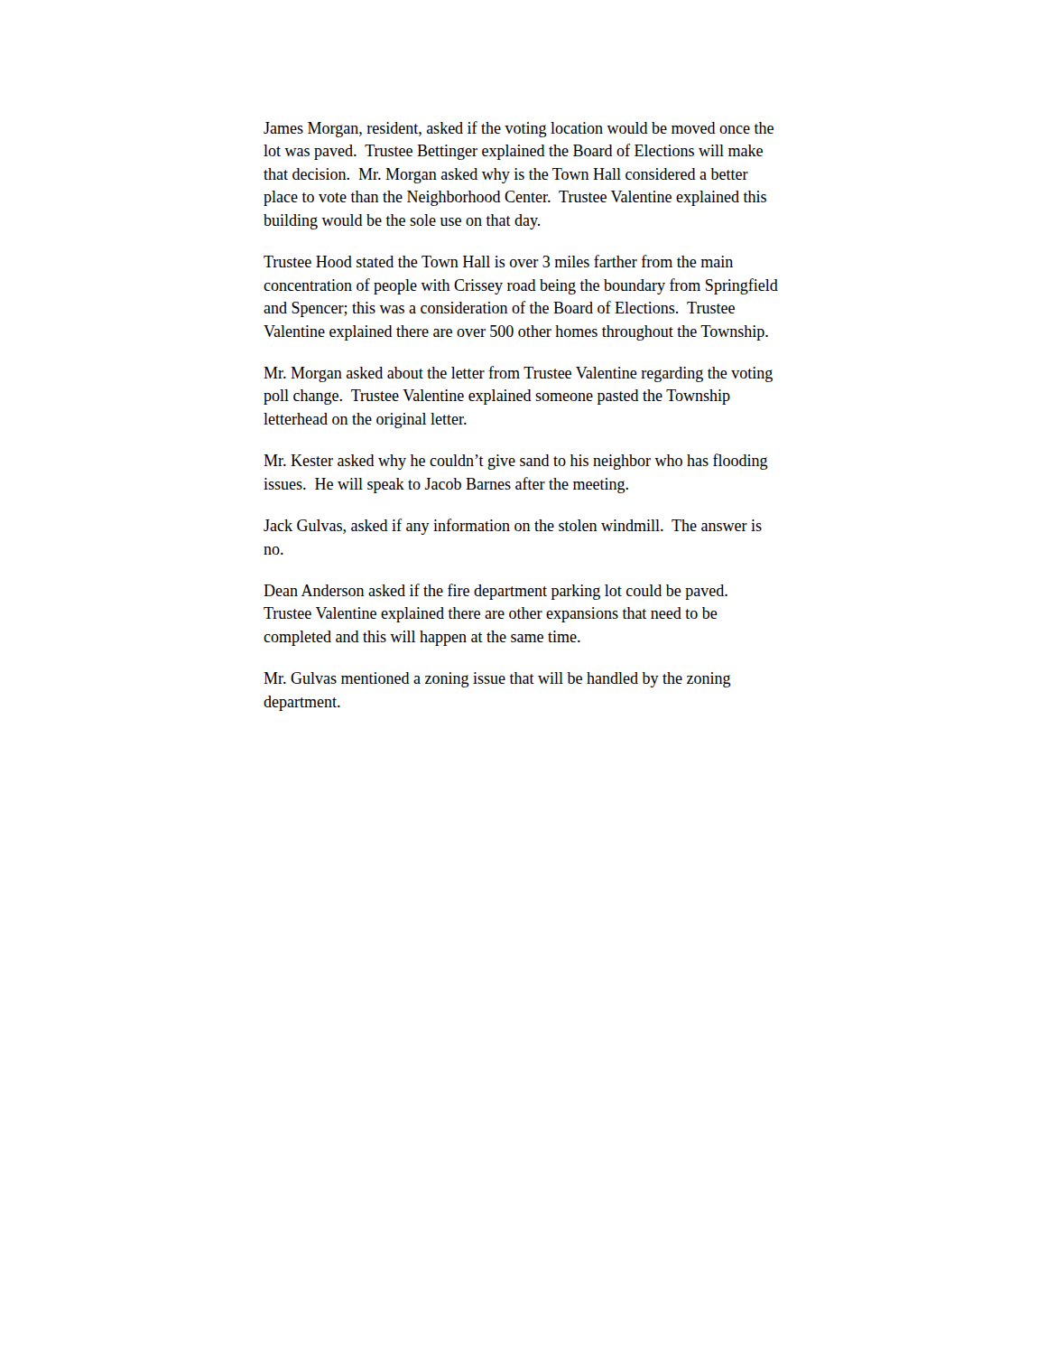James Morgan, resident, asked if the voting location would be moved once the lot was paved. Trustee Bettinger explained the Board of Elections will make that decision. Mr. Morgan asked why is the Town Hall considered a better place to vote than the Neighborhood Center. Trustee Valentine explained this building would be the sole use on that day.
Trustee Hood stated the Town Hall is over 3 miles farther from the main concentration of people with Crissey road being the boundary from Springfield and Spencer; this was a consideration of the Board of Elections. Trustee Valentine explained there are over 500 other homes throughout the Township.
Mr. Morgan asked about the letter from Trustee Valentine regarding the voting poll change. Trustee Valentine explained someone pasted the Township letterhead on the original letter.
Mr. Kester asked why he couldn’t give sand to his neighbor who has flooding issues. He will speak to Jacob Barnes after the meeting.
Jack Gulvas, asked if any information on the stolen windmill. The answer is no.
Dean Anderson asked if the fire department parking lot could be paved. Trustee Valentine explained there are other expansions that need to be completed and this will happen at the same time.
Mr. Gulvas mentioned a zoning issue that will be handled by the zoning department.